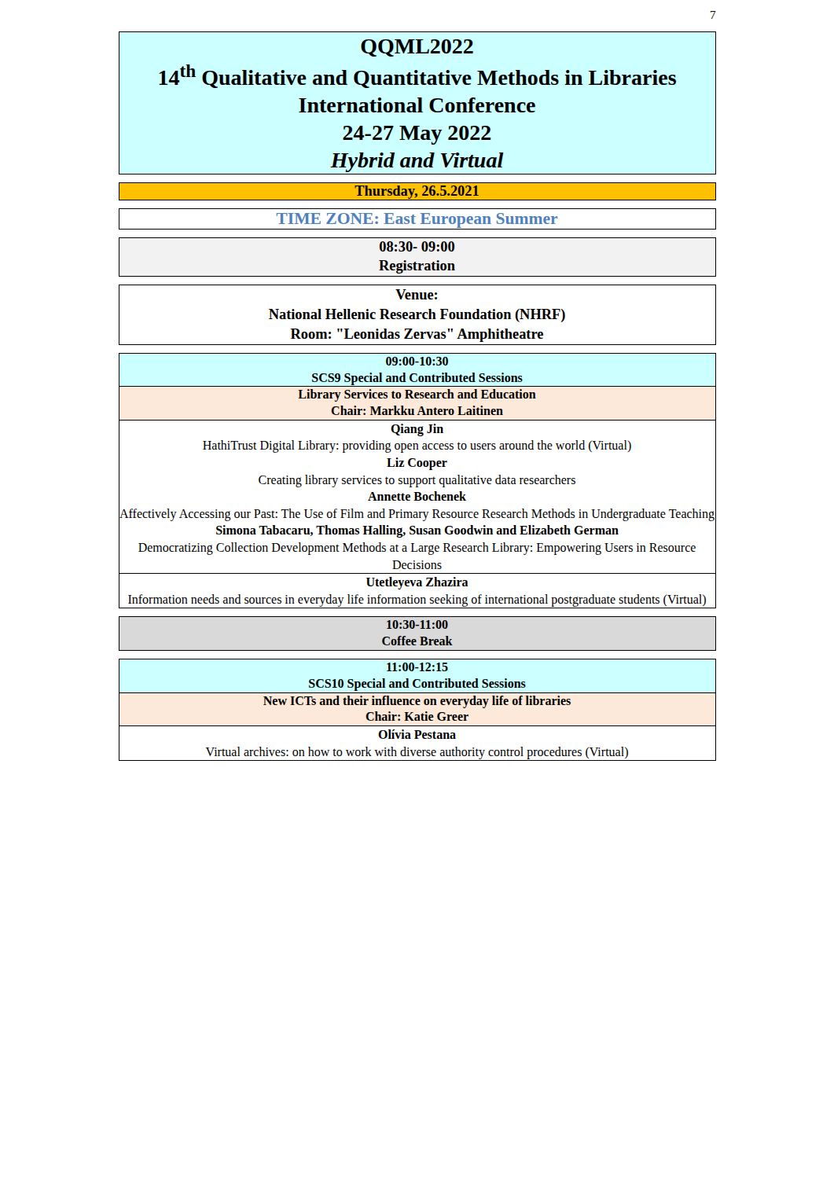7
| QQML2022 14 th Qualitative and Quantitative Methods in Libraries International Conference 24-27 May 2022 Hybrid and Virtual |
| Thursday, 26.5.2021 |
| TIME ZONE: East European Summer |
| 08:30- 09:00 Registration |
| Venue: National Hellenic Research Foundation (NHRF) Room: "Leonidas Zervas" Amphitheatre |
| 09:00-10:30 SCS9 Special and Contributed Sessions |
| Library Services to Research and Education Chair: Markku Antero Laitinen |
| Qiang Jin HathiTrust Digital Library: providing open access to users around the world (Virtual) Liz Cooper Creating library services to support qualitative data researchers Annette Bochenek Affectively Accessing our Past: The Use of Film and Primary Resource Research Methods in Undergraduate Teaching Simona Tabacaru, Thomas Halling, Susan Goodwin and Elizabeth German Democratizing Collection Development Methods at a Large Research Library: Empowering Users in Resource Decisions |
| Utetleyeva Zhazira Information needs and sources in everyday life information seeking of international postgraduate students (Virtual) |
| 10:30-11:00 Coffee Break |
| 11:00-12:15 SCS10 Special and Contributed Sessions |
| New ICTs and their influence on everyday life of libraries Chair: Katie Greer |
| Olívia Pestana Virtual archives: on how to work with diverse authority control procedures (Virtual) |